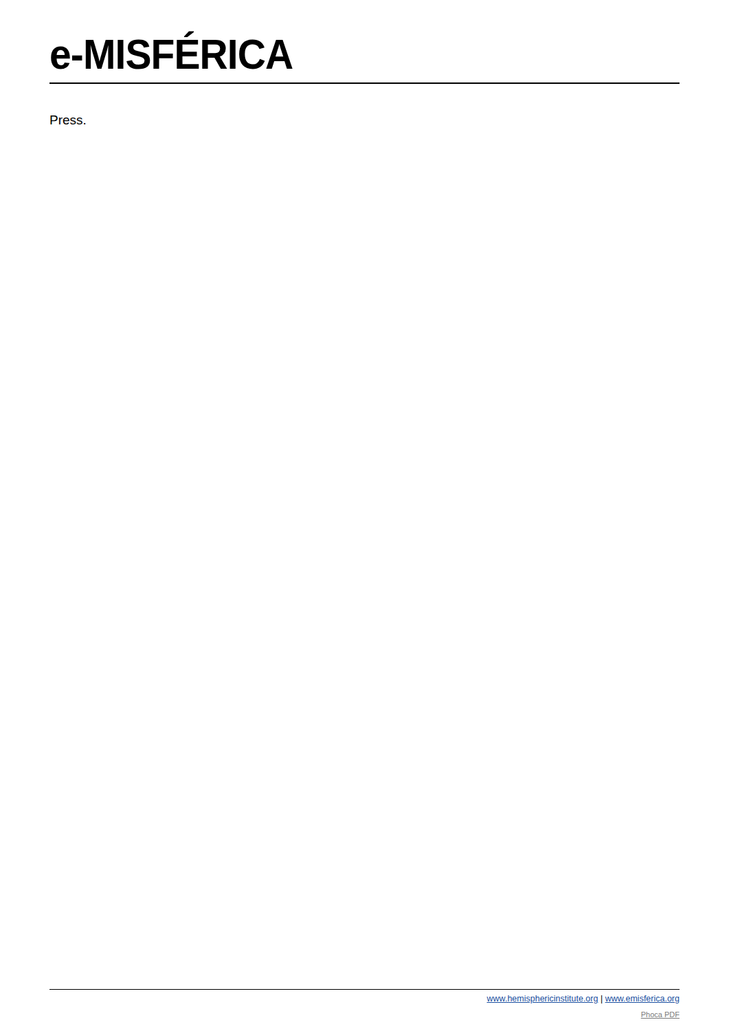e-MISFÉRICA
Press.
www.hemisphericinstitute.org | www.emisferica.org
Phoca PDF